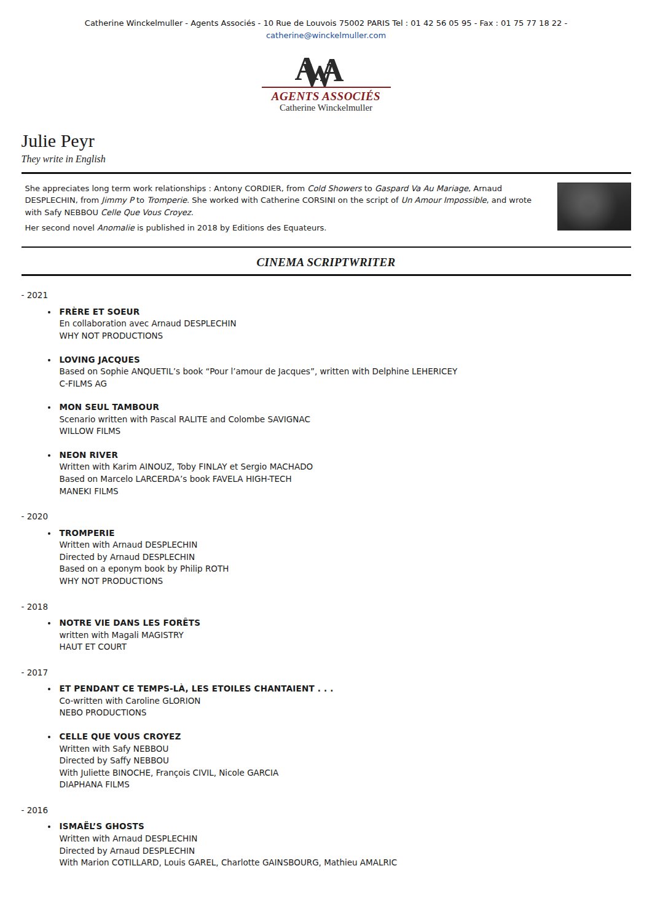Catherine Winckelmuller - Agents Associés - 10 Rue de Louvois 75002 PARIS Tel : 01 42 56 05 95 - Fax : 01 75 77 18 22 -
catherine@winckelmuller.com
AWA
AGENTS ASSOCIÉS
Catherine Winckelmuller
Julie Peyr
They write in English
She appreciates long term work relationships : Antony CORDIER, from Cold Showers to Gaspard Va Au Mariage, Arnaud DESPLECHIN, from Jimmy P to Tromperie. She worked with Catherine CORSINI on the script of Un Amour Impossible, and wrote with Safy NEBBOU Celle Que Vous Croyez.
Her second novel Anomalie is published in 2018 by Editions des Equateurs.
CINEMA SCRIPTWRITER
- 2021
FRÈRE ET SOEUR En collaboration avec Arnaud DESPLECHIN WHY NOT PRODUCTIONS
LOVING JACQUES Based on Sophie ANQUETIL’s book “Pour l’amour de Jacques”, written with Delphine LEHERICEY C-FILMS AG
MON SEUL TAMBOUR Scenario written with Pascal RALITE and Colombe SAVIGNAC WILLOW FILMS
NEON RIVER Written with Karim AINOUZ, Toby FINLAY et Sergio MACHADO Based on Marcelo LARCERDA’s book FAVELA HIGH-TECH MANEKI FILMS
- 2020
TROMPERIE Written with Arnaud DESPLECHIN Directed by Arnaud DESPLECHIN Based on a eponym book by Philip ROTH WHY NOT PRODUCTIONS
- 2018
NOTRE VIE DANS LES FORÊTS written with Magali MAGISTRY HAUT ET COURT
- 2017
ET PENDANT CE TEMPS-LÀ, LES ETOILES CHANTAIENT . . . Co-written with Caroline GLORION NEBO PRODUCTIONS
CELLE QUE VOUS CROYEZ Written with Safy NEBBOU Directed by Saffy NEBBOU With Juliette BINOCHE, François CIVIL, Nicole GARCIA DIAPHANA FILMS
- 2016
ISMAËL’S GHOSTS Written with Arnaud DESPLECHIN Directed by Arnaud DESPLECHIN With Marion COTILLARD, Louis GAREL, Charlotte GAINSBOURG, Mathieu AMALRIC